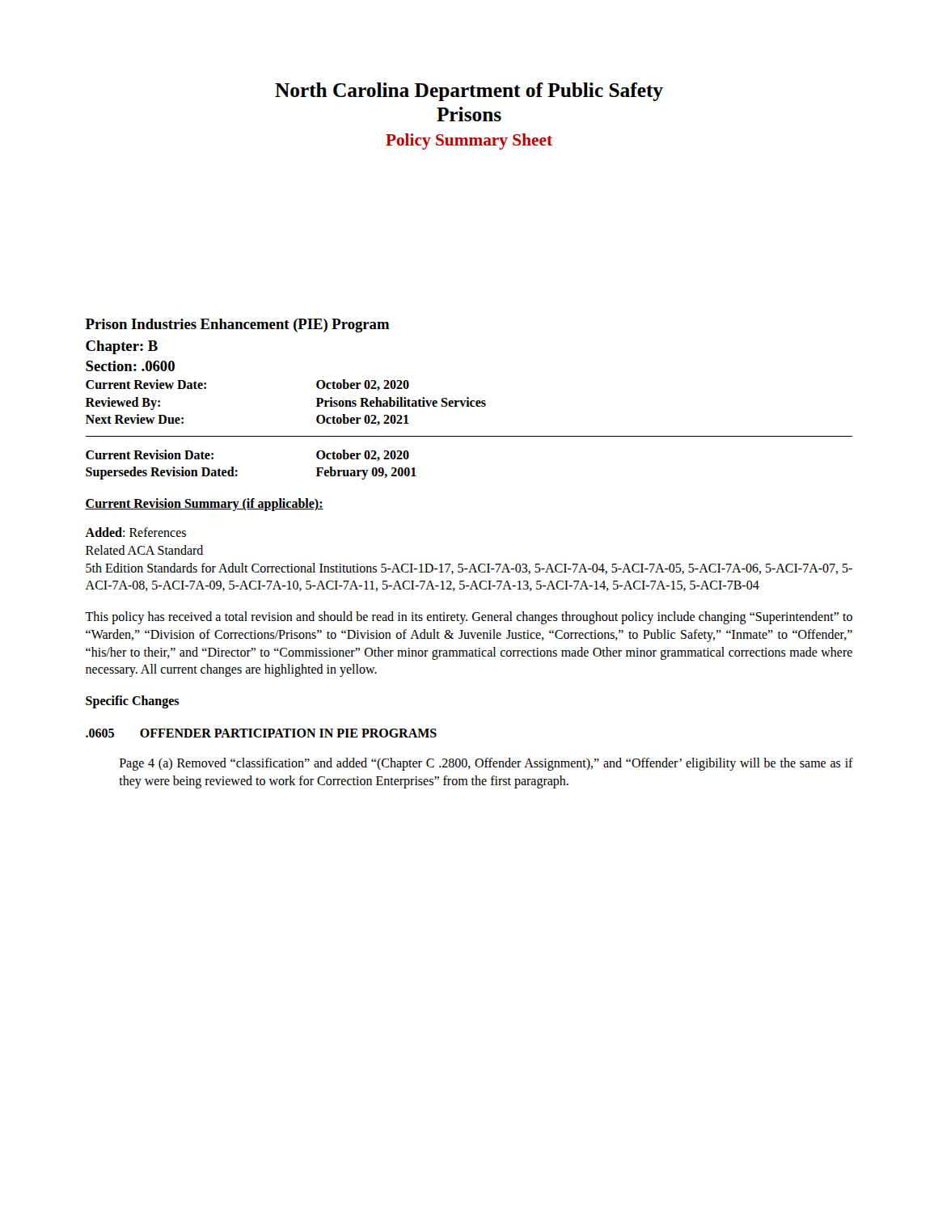North Carolina Department of Public Safety
Prisons
Policy Summary Sheet
Prison Industries Enhancement (PIE) Program
Chapter: B
Section: .0600
| Current Review Date: | October 02, 2020 |
| Reviewed By: | Prisons Rehabilitative Services |
| Next Review Due: | October 02, 2021 |
| Current Revision Date: | October 02, 2020 |
| Supersedes Revision Dated: | February 09, 2001 |
Current Revision Summary (if applicable):
Added: References
Related ACA Standard
5th Edition Standards for Adult Correctional Institutions 5-ACI-1D-17, 5-ACI-7A-03, 5-ACI-7A-04, 5-ACI-7A-05, 5-ACI-7A-06, 5-ACI-7A-07, 5-ACI-7A-08, 5-ACI-7A-09, 5-ACI-7A-10, 5-ACI-7A-11, 5-ACI-7A-12, 5-ACI-7A-13, 5-ACI-7A-14, 5-ACI-7A-15, 5-ACI-7B-04
This policy has received a total revision and should be read in its entirety. General changes throughout policy include changing “Superintendent” to “Warden,” “Division of Corrections/Prisons” to “Division of Adult & Juvenile Justice, “Corrections,” to Public Safety,” “Inmate” to “Offender,” “his/her to their,” and “Director” to “Commissioner” Other minor grammatical corrections made Other minor grammatical corrections made where necessary. All current changes are highlighted in yellow.
Specific Changes
.0605 OFFENDER PARTICIPATION IN PIE PROGRAMS
Page 4 (a) Removed “classification” and added “(Chapter C .2800, Offender Assignment),” and “Offender’ eligibility will be the same as if they were being reviewed to work for Correction Enterprises” from the first paragraph.